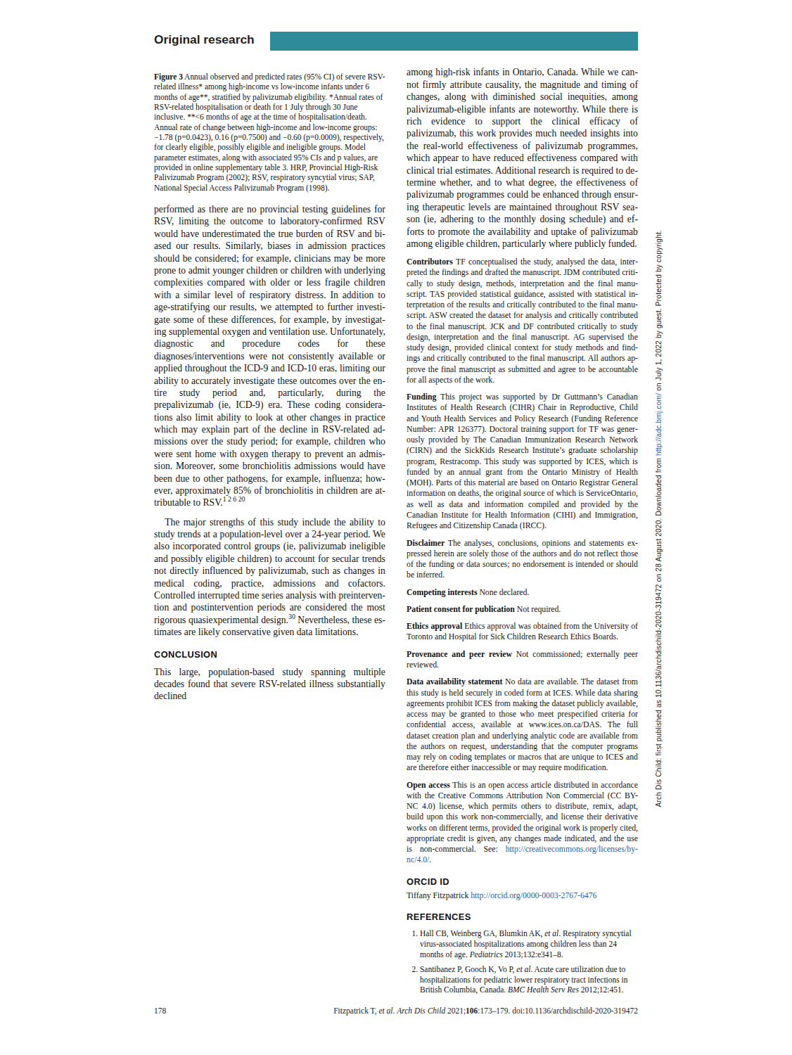Arch Dis Child: first published as 10.1136/archdischild-2020-319472 on 28 August 2020. Downloaded from http://adc.bmj.com/ on July 1, 2022 by guest. Protected by copyright.
Original research
Figure 3 Annual observed and predicted rates (95% CI) of severe RSV-related illness* among high-income vs low-income infants under 6 months of age**, stratified by palivizumab eligibility. *Annual rates of RSV-related hospitalisation or death for 1 July through 30 June inclusive. **<6 months of age at the time of hospitalisation/death. Annual rate of change between high-income and low-income groups: −1.78 (p=0.0423), 0.16 (p=0.7500) and −0.60 (p=0.0009), respectively, for clearly eligible, possibly eligible and ineligible groups. Model parameter estimates, along with associated 95% CIs and p values, are provided in online supplementary table 3. HRP, Provincial High-Risk Palivizumab Program (2002); RSV, respiratory syncytial virus; SAP, National Special Access Palivizumab Program (1998).
performed as there are no provincial testing guidelines for RSV, limiting the outcome to laboratory-confirmed RSV would have underestimated the true burden of RSV and biased our results. Similarly, biases in admission practices should be considered; for example, clinicians may be more prone to admit younger children or children with underlying complexities compared with older or less fragile children with a similar level of respiratory distress. In addition to age-stratifying our results, we attempted to further investigate some of these differences, for example, by investigating supplemental oxygen and ventilation use. Unfortunately, diagnostic and procedure codes for these diagnoses/interventions were not consistently available or applied throughout the ICD-9 and ICD-10 eras, limiting our ability to accurately investigate these outcomes over the entire study period and, particularly, during the prepalivizumab (ie, ICD-9) era. These coding considerations also limit ability to look at other changes in practice which may explain part of the decline in RSV-related admissions over the study period; for example, children who were sent home with oxygen therapy to prevent an admission. Moreover, some bronchiolitis admissions would have been due to other pathogens, for example, influenza; however, approximately 85% of bronchiolitis in children are attributable to RSV.1 2 6 20
The major strengths of this study include the ability to study trends at a population-level over a 24-year period. We also incorporated control groups (ie, palivizumab ineligible and possibly eligible children) to account for secular trends not directly influenced by palivizumab, such as changes in medical coding, practice, admissions and cofactors. Controlled interrupted time series analysis with preintervention and postintervention periods are considered the most rigorous quasiexperimental design.30 Nevertheless, these estimates are likely conservative given data limitations.
Conclusion
This large, population-based study spanning multiple decades found that severe RSV-related illness substantially declined
among high-risk infants in Ontario, Canada. While we cannot firmly attribute causality, the magnitude and timing of changes, along with diminished social inequities, among palivizumab-eligible infants are noteworthy. While there is rich evidence to support the clinical efficacy of palivizumab, this work provides much needed insights into the real-world effectiveness of palivizumab programmes, which appear to have reduced effectiveness compared with clinical trial estimates. Additional research is required to determine whether, and to what degree, the effectiveness of palivizumab programmes could be enhanced through ensuring therapeutic levels are maintained throughout RSV season (ie, adhering to the monthly dosing schedule) and efforts to promote the availability and uptake of palivizumab among eligible children, particularly where publicly funded.
Contributors TF conceptualised the study, analysed the data, interpreted the findings and drafted the manuscript. JDM contributed critically to study design, methods, interpretation and the final manuscript. TAS provided statistical guidance, assisted with statistical interpretation of the results and critically contributed to the final manuscript. ASW created the dataset for analysis and critically contributed to the final manuscript. JCK and DF contributed critically to study design, interpretation and the final manuscript. AG supervised the study design, provided clinical context for study methods and findings and critically contributed to the final manuscript. All authors approve the final manuscript as submitted and agree to be accountable for all aspects of the work.
Funding This project was supported by Dr Guttmann’s Canadian Institutes of Health Research (CIHR) Chair in Reproductive, Child and Youth Health Services and Policy Research (Funding Reference Number: APR 126377). Doctoral training support for TF was generously provided by The Canadian Immunization Research Network (CIRN) and the SickKids Research Institute’s graduate scholarship program, Restracomp. This study was supported by ICES, which is funded by an annual grant from the Ontario Ministry of Health (MOH). Parts of this material are based on Ontario Registrar General information on deaths, the original source of which is ServiceOntario, as well as data and information compiled and provided by the Canadian Institute for Health Information (CIHI) and Immigration, Refugees and Citizenship Canada (IRCC).
Disclaimer The analyses, conclusions, opinions and statements expressed herein are solely those of the authors and do not reflect those of the funding or data sources; no endorsement is intended or should be inferred.
Competing interests None declared.
Patient consent for publication Not required.
Ethics approval Ethics approval was obtained from the University of Toronto and Hospital for Sick Children Research Ethics Boards.
Provenance and peer review Not commissioned; externally peer reviewed.
Data availability statement No data are available. The dataset from this study is held securely in coded form at ICES. While data sharing agreements prohibit ICES from making the dataset publicly available, access may be granted to those who meet prespecified criteria for confidential access, available at www.ices.on.ca/DAS. The full dataset creation plan and underlying analytic code are available from the authors on request, understanding that the computer programs may rely on coding templates or macros that are unique to ICES and are therefore either inaccessible or may require modification.
Open access This is an open access article distributed in accordance with the Creative Commons Attribution Non Commercial (CC BY-NC 4.0) license, which permits others to distribute, remix, adapt, build upon this work non-commercially, and license their derivative works on different terms, provided the original work is properly cited, appropriate credit is given, any changes made indicated, and the use is non-commercial. See: http://creativecommons.org/licenses/by-nc/4.0/.
ORCID iD
Tiffany Fitzpatrick http://orcid.org/0000-0003-2767-6476
References
Hall CB, Weinberg GA, Blumkin AK, et al. Respiratory syncytial virus-associated hospitalizations among children less than 24 months of age. Pediatrics 2013;132:e341–8.
Santibanez P, Gooch K, Vo P, et al. Acute care utilization due to hospitalizations for pediatric lower respiratory tract infections in British Columbia, Canada. BMC Health Serv Res 2012;12:451.
178
Fitzpatrick T, et al. Arch Dis Child 2021;106:173–179. doi:10.1136/archdischild-2020-319472